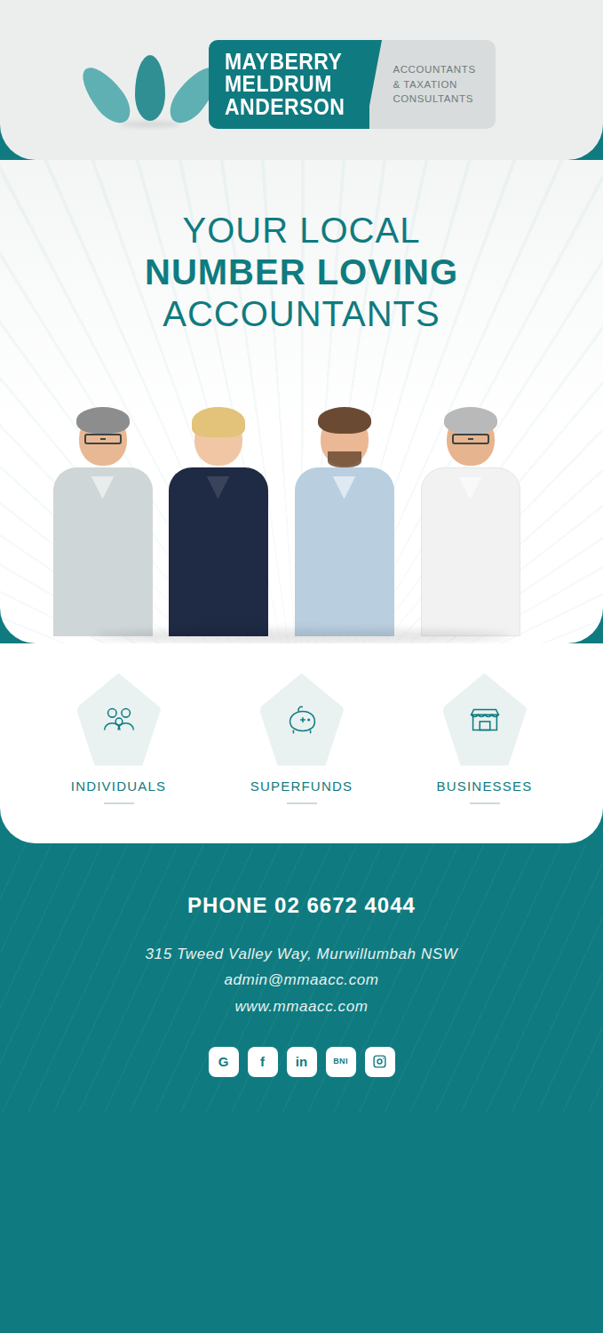MAYBERRY MELDRUM ANDERSON
Accountants & Taxation Consultants
Your Local
Number Loving
Accountants
Individuals
Superfunds
Businesses
PHONE 02 6672 4044
315 Tweed Valley Way, Murwillumbah NSW
admin@mmaacc.com
www.mmaacc.com G f in BNI Instagram